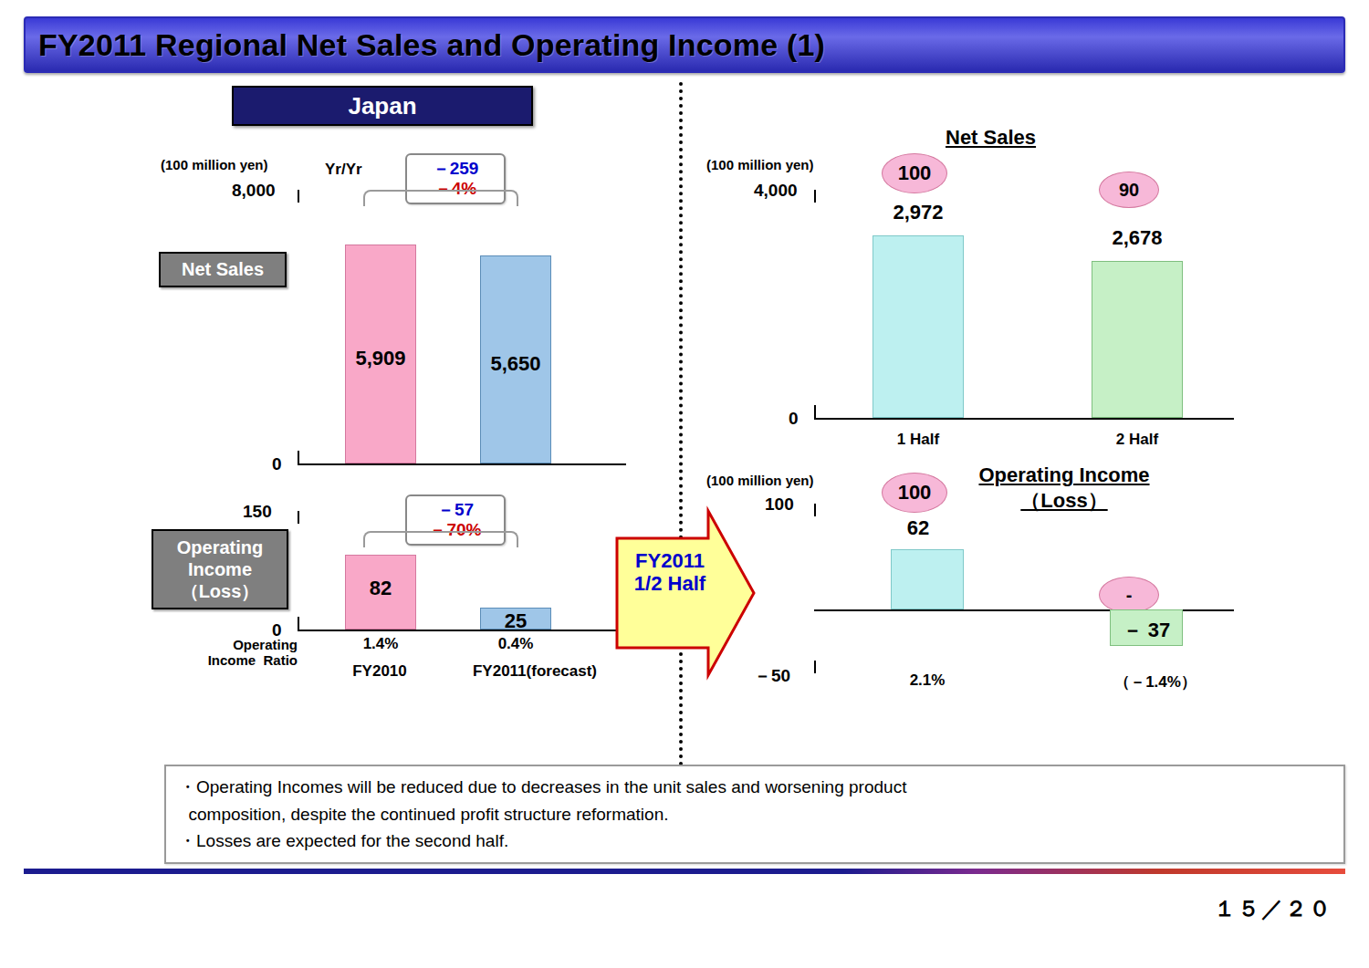FY2011 Regional Net Sales and Operating Income (1)
Japan
(100 million yen)
8,000
0
Yr/Yr
－259
－4%
Net Sales
5,909
5,650
150
0
－57
－70%
Operating
Income
（Loss）
82
25
Operating Income Ratio
1.4%
0.4%
FY2010
FY2011(forecast)
FY2011
1/2 Half
Net Sales
(100 million yen)
4,000
0
100
90
2,972
2,678
1 Half
2 Half
Operating Income
（Loss）
(100 million yen)
100
－50
100
-
62
－ 37
2.1%
（－1.4%）
・Operating Incomes will be reduced due to decreases in the unit sales and worsening product
composition, despite the continued profit structure reformation.
・Losses are expected for the second half.
１５／２０